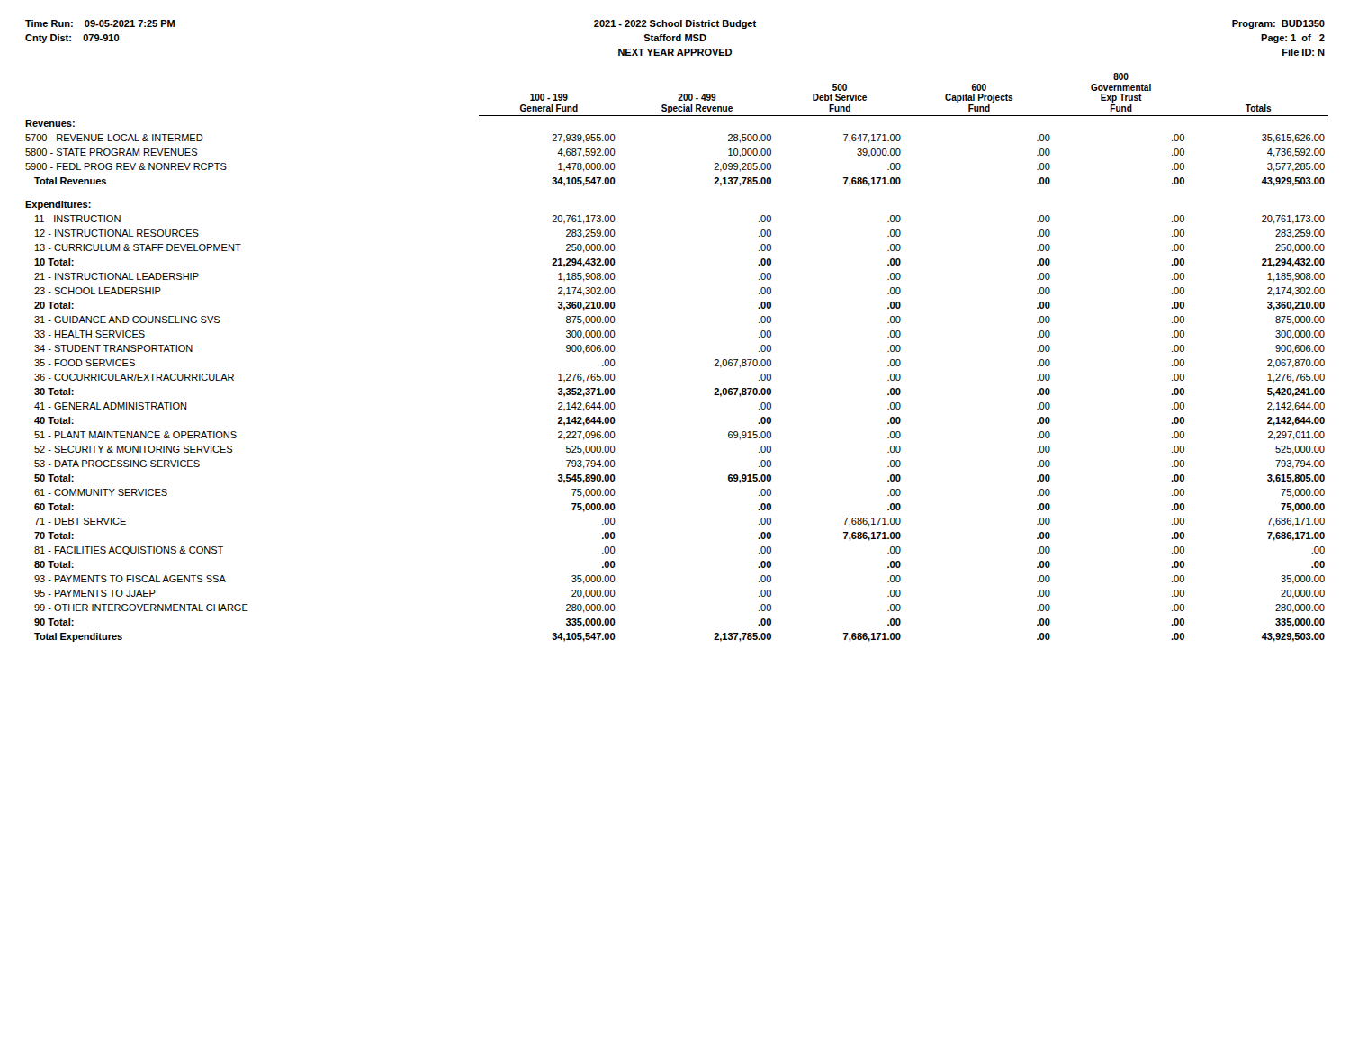| Time Run: 09-05-2021 7:25 PM | 2021 - 2022 School District Budget | Program: BUD1350 |
| Cnty Dist: 079-910 | Stafford MSD | Page: 1 of 2 |
| | NEXT YEAR APPROVED | File ID: N |
| | 100 - 199 General Fund | 200 - 499 Special Revenue | 500 Debt Service Fund | 600 Capital Projects Fund | 800 Governmental Exp Trust Fund | Totals |
| Revenues: | |
| 5700 - REVENUE-LOCAL & INTERMED | 27,939,955.00 | 28,500.00 | 7,647,171.00 | .00 | .00 | 35,615,626.00 |
| 5800 - STATE PROGRAM REVENUES | 4,687,592.00 | 10,000.00 | 39,000.00 | .00 | .00 | 4,736,592.00 |
| 5900 - FEDL PROG REV & NONREV RCPTS | 1,478,000.00 | 2,099,285.00 | .00 | .00 | .00 | 3,577,285.00 |
| Total Revenues | 34,105,547.00 | 2,137,785.00 | 7,686,171.00 | .00 | .00 | 43,929,503.00 |
| Expenditures: | |
| 11 - INSTRUCTION | 20,761,173.00 | .00 | .00 | .00 | .00 | 20,761,173.00 |
| 12 - INSTRUCTIONAL RESOURCES | 283,259.00 | .00 | .00 | .00 | .00 | 283,259.00 |
| 13 - CURRICULUM & STAFF DEVELOPMENT | 250,000.00 | .00 | .00 | .00 | .00 | 250,000.00 |
| 10 Total: | 21,294,432.00 | .00 | .00 | .00 | .00 | 21,294,432.00 |
| 21 - INSTRUCTIONAL LEADERSHIP | 1,185,908.00 | .00 | .00 | .00 | .00 | 1,185,908.00 |
| 23 - SCHOOL LEADERSHIP | 2,174,302.00 | .00 | .00 | .00 | .00 | 2,174,302.00 |
| 20 Total: | 3,360,210.00 | .00 | .00 | .00 | .00 | 3,360,210.00 |
| 31 - GUIDANCE AND COUNSELING SVS | 875,000.00 | .00 | .00 | .00 | .00 | 875,000.00 |
| 33 - HEALTH SERVICES | 300,000.00 | .00 | .00 | .00 | .00 | 300,000.00 |
| 34 - STUDENT TRANSPORTATION | 900,606.00 | .00 | .00 | .00 | .00 | 900,606.00 |
| 35 - FOOD SERVICES | .00 | 2,067,870.00 | .00 | .00 | .00 | 2,067,870.00 |
| 36 - COCURRICULAR/EXTRACURRICULAR | 1,276,765.00 | .00 | .00 | .00 | .00 | 1,276,765.00 |
| 30 Total: | 3,352,371.00 | 2,067,870.00 | .00 | .00 | .00 | 5,420,241.00 |
| 41 - GENERAL ADMINISTRATION | 2,142,644.00 | .00 | .00 | .00 | .00 | 2,142,644.00 |
| 40 Total: | 2,142,644.00 | .00 | .00 | .00 | .00 | 2,142,644.00 |
| 51 - PLANT MAINTENANCE & OPERATIONS | 2,227,096.00 | 69,915.00 | .00 | .00 | .00 | 2,297,011.00 |
| 52 - SECURITY & MONITORING SERVICES | 525,000.00 | .00 | .00 | .00 | .00 | 525,000.00 |
| 53 - DATA PROCESSING SERVICES | 793,794.00 | .00 | .00 | .00 | .00 | 793,794.00 |
| 50 Total: | 3,545,890.00 | 69,915.00 | .00 | .00 | .00 | 3,615,805.00 |
| 61 - COMMUNITY SERVICES | 75,000.00 | .00 | .00 | .00 | .00 | 75,000.00 |
| 60 Total: | 75,000.00 | .00 | .00 | .00 | .00 | 75,000.00 |
| 71 - DEBT SERVICE | .00 | .00 | 7,686,171.00 | .00 | .00 | 7,686,171.00 |
| 70 Total: | .00 | .00 | 7,686,171.00 | .00 | .00 | 7,686,171.00 |
| 81 - FACILITIES ACQUISTIONS & CONST | .00 | .00 | .00 | .00 | .00 | .00 |
| 80 Total: | .00 | .00 | .00 | .00 | .00 | .00 |
| 93 - PAYMENTS TO FISCAL AGENTS SSA | 35,000.00 | .00 | .00 | .00 | .00 | 35,000.00 |
| 95 - PAYMENTS TO JJAEP | 20,000.00 | .00 | .00 | .00 | .00 | 20,000.00 |
| 99 - OTHER INTERGOVERNMENTAL CHARGE | 280,000.00 | .00 | .00 | .00 | .00 | 280,000.00 |
| 90 Total: | 335,000.00 | .00 | .00 | .00 | .00 | 335,000.00 |
| Total Expenditures | 34,105,547.00 | 2,137,785.00 | 7,686,171.00 | .00 | .00 | 43,929,503.00 |